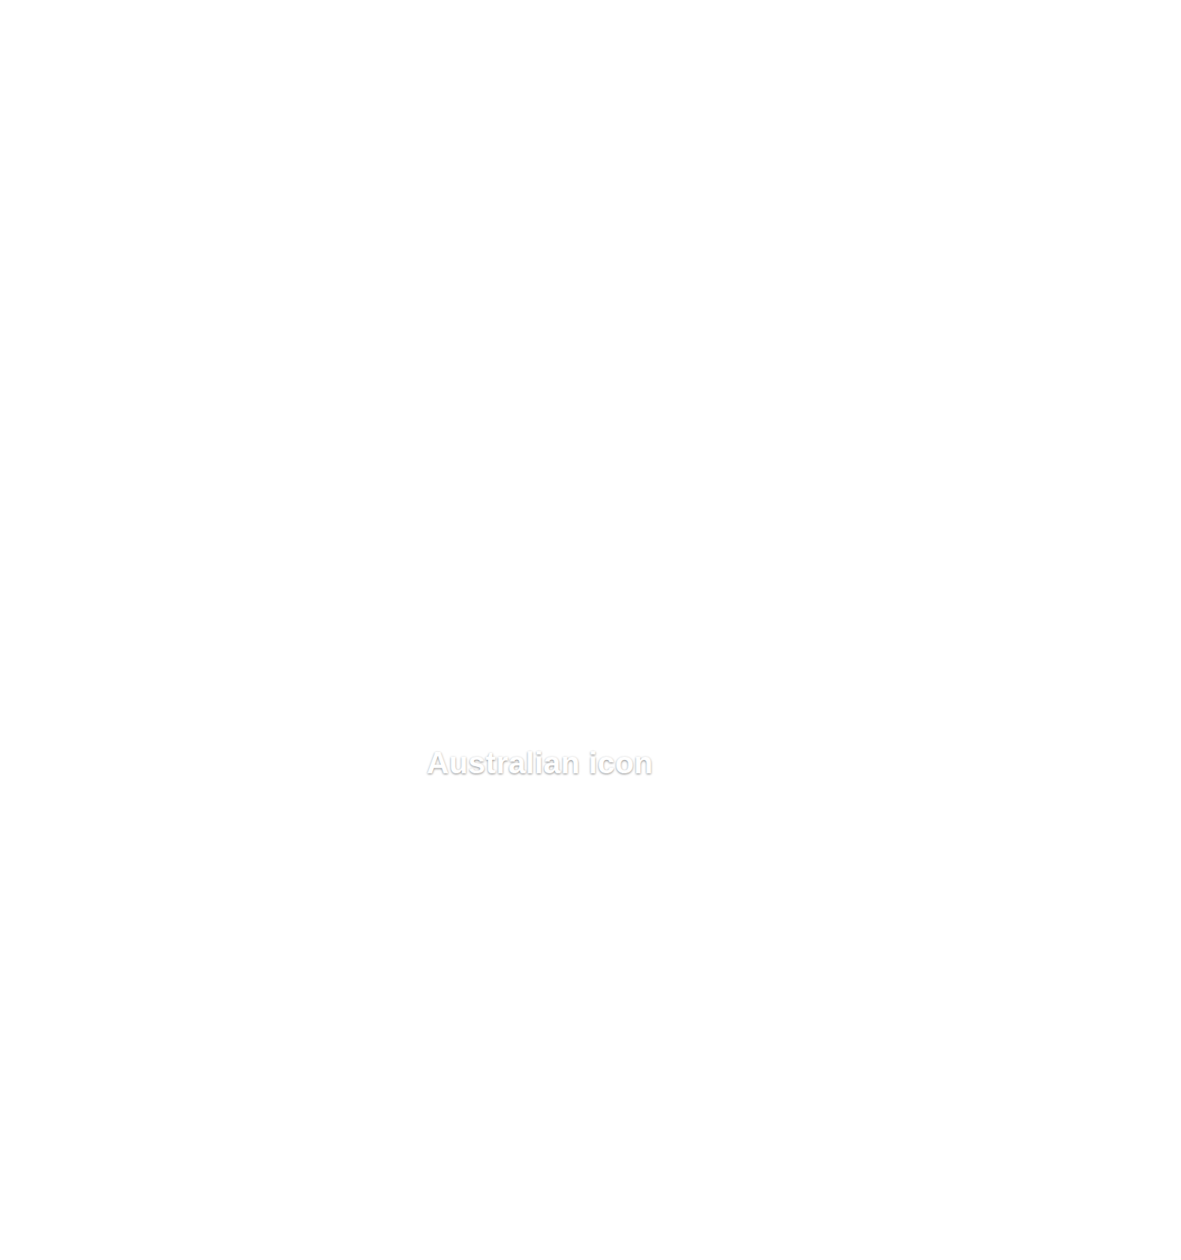Australian icon